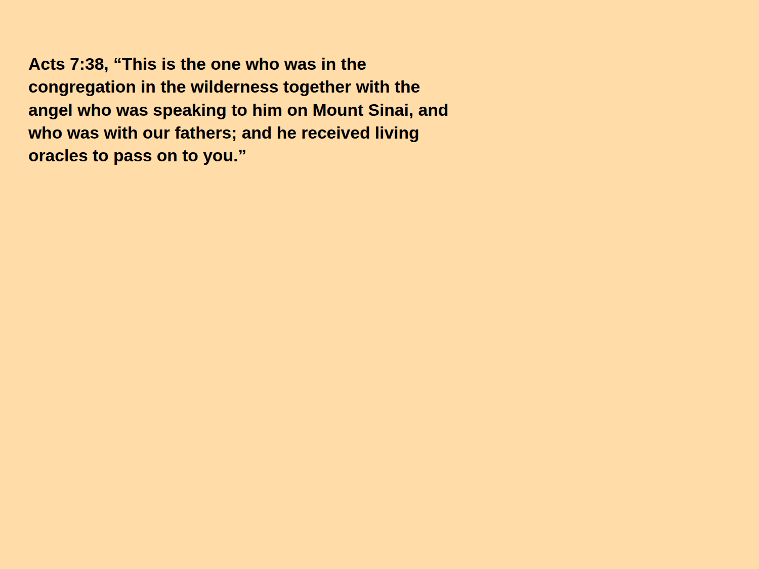Acts 7:38, “This is the one who was in the congregation in the wilderness together with the angel who was speaking to him on Mount Sinai, and who was with our fathers; and he received living oracles to pass on to you.”